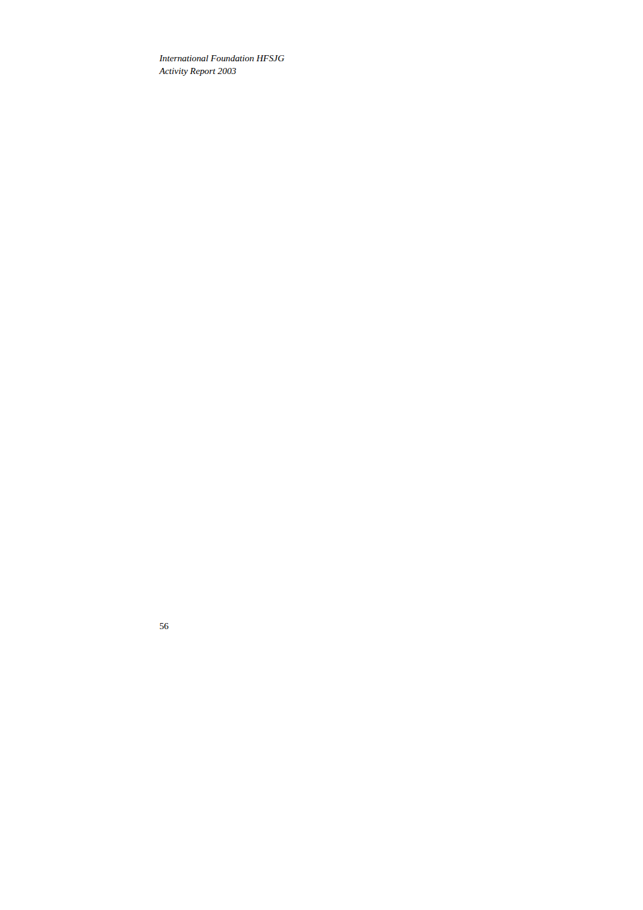International Foundation HFSJG
Activity Report 2003
56